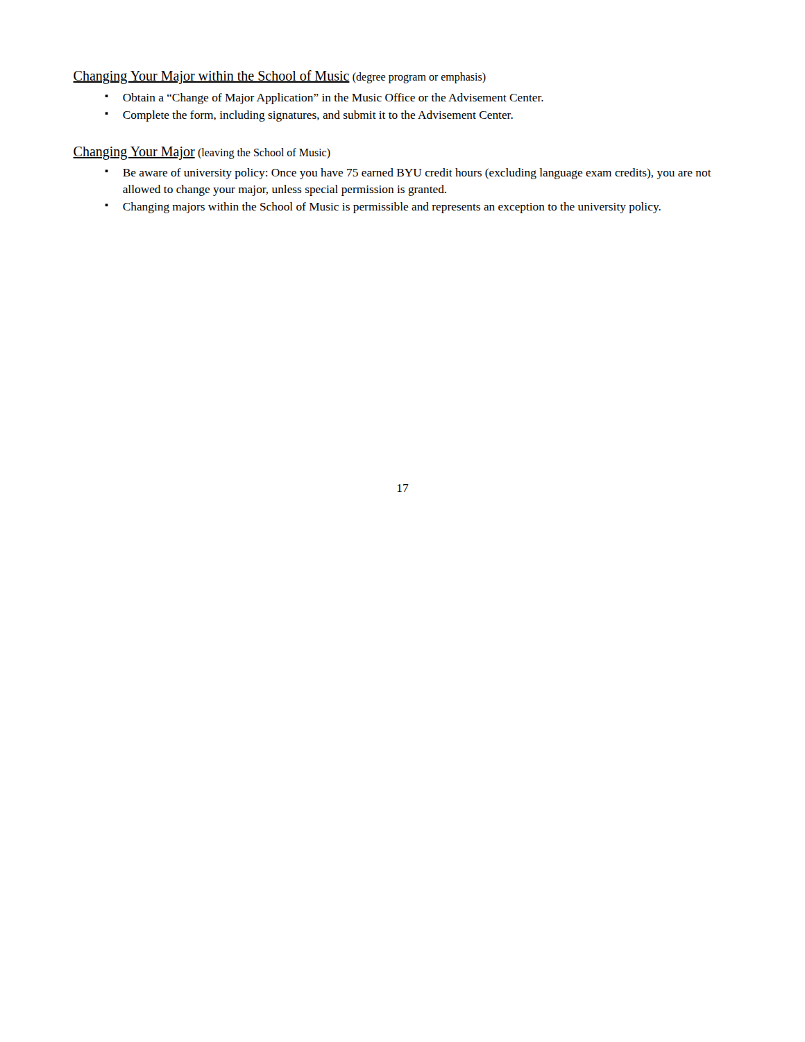Changing Your Major within the School of Music (degree program or emphasis)
Obtain a “Change of Major Application” in the Music Office or the Advisement Center.
Complete the form, including signatures, and submit it to the Advisement Center.
Changing Your Major (leaving the School of Music)
Be aware of university policy: Once you have 75 earned BYU credit hours (excluding language exam credits), you are not allowed to change your major, unless special permission is granted.
Changing majors within the School of Music is permissible and represents an exception to the university policy.
17